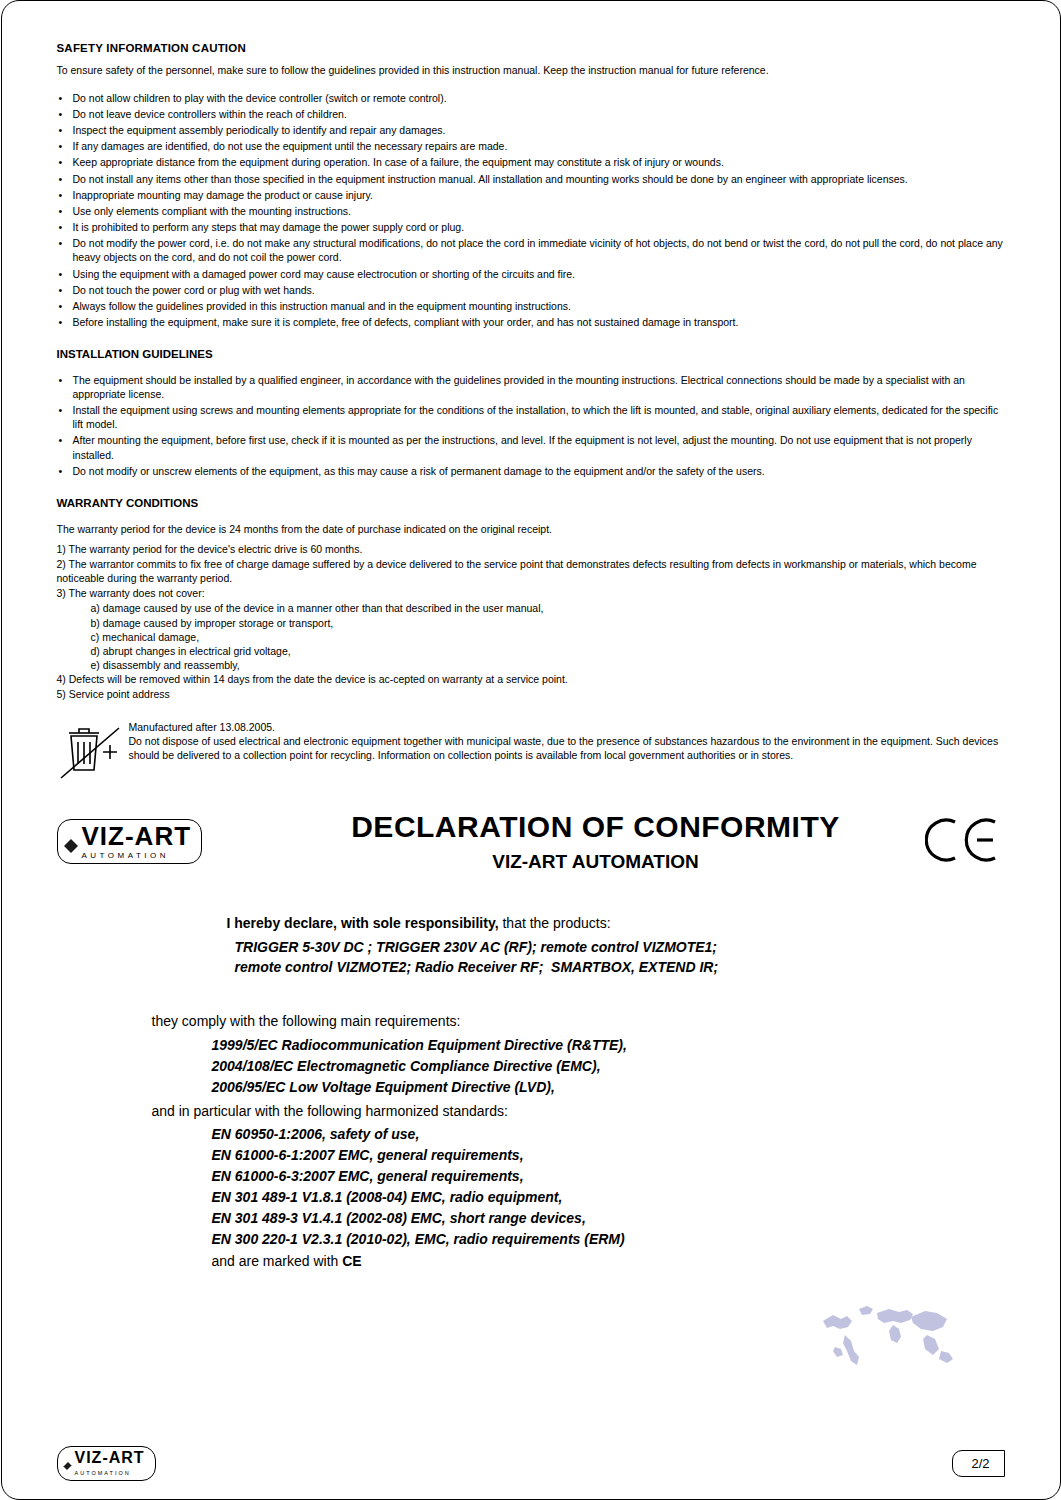SAFETY INFORMATION CAUTION
To ensure safety of the personnel, make sure to follow the guidelines provided in this instruction manual. Keep the instruction manual for future reference.
Do not allow children to play with the device controller (switch or remote control).
Do not leave device controllers within the reach of children.
Inspect the equipment assembly periodically to identify and repair any damages.
If any damages are identified, do not use the equipment until the necessary repairs are made.
Keep appropriate distance from the equipment during operation. In case of a failure, the equipment may constitute a risk of injury or wounds.
Do not install any items other than those specified in the equipment instruction manual. All installation and mounting works should be done by an engineer with appropriate licenses.
Inappropriate mounting may damage the product or cause injury.
Use only elements compliant with the mounting instructions.
It is prohibited to perform any steps that may damage the power supply cord or plug.
Do not modify the power cord, i.e. do not make any structural modifications, do not place the cord in immediate vicinity of hot objects, do not bend or twist the cord, do not pull the cord, do not place any heavy objects on the cord, and do not coil the power cord.
Using the equipment with a damaged power cord may cause electrocution or shorting of the circuits and fire.
Do not touch the power cord or plug with wet hands.
Always follow the guidelines provided in this instruction manual and in the equipment mounting instructions.
Before installing the equipment, make sure it is complete, free of defects, compliant with your order, and has not sustained damage in transport.
INSTALLATION GUIDELINES
The equipment should be installed by a qualified engineer, in accordance with the guidelines provided in the mounting instructions. Electrical connections should be made by a specialist with an appropriate license.
Install the equipment using screws and mounting elements appropriate for the conditions of the installation, to which the lift is mounted, and stable, original auxiliary elements, dedicated for the specific lift model.
After mounting the equipment, before first use, check if it is mounted as per the instructions, and level. If the equipment is not level, adjust the mounting. Do not use equipment that is not properly installed.
Do not modify or unscrew elements of the equipment, as this may cause a risk of permanent damage to the equipment and/or the safety of the users.
WARRANTY CONDITIONS
The warranty period for the device is 24 months from the date of purchase indicated on the original receipt.
1) The warranty period for the device's electric drive is 60 months.
2) The warrantor commits to fix free of charge damage suffered by a device delivered to the service point that demonstrates defects resulting from defects in workmanship or materials, which become noticeable during the warranty period.
3) The warranty does not cover:
a) damage caused by use of the device in a manner other than that described in the user manual,
b) damage caused by improper storage or transport,
c) mechanical damage,
d) abrupt changes in electrical grid voltage,
e) disassembly and reassembly,
4) Defects will be removed within 14 days from the date the device is ac-cepted on warranty at a service point.
5) Service point address
Manufactured after 13.08.2005.
Do not dispose of used electrical and electronic equipment together with municipal waste, due to the presence of substances hazardous to the environment in the equipment. Such devices should be delivered to a collection point for recycling. Information on collection points is available from local government authorities or in stores.
VIZ-ART
AUTOMATION
DECLARATION OF CONFORMITY
VIZ-ART AUTOMATION
I hereby declare, with sole responsibility, that the products:
TRIGGER 5-30V DC ; TRIGGER 230V AC (RF); remote control VIZMOTE1;
remote control VIZMOTE2; Radio Receiver RF; SMARTBOX, EXTEND IR;
they comply with the following main requirements:
1999/5/EC Radiocommunication Equipment Directive (R&TTE),
2004/108/EC Electromagnetic Compliance Directive (EMC),
2006/95/EC Low Voltage Equipment Directive (LVD),
and in particular with the following harmonized standards:
EN 60950-1:2006, safety of use,
EN 61000-6-1:2007 EMC, general requirements,
EN 61000-6-3:2007 EMC, general requirements,
EN 301 489-1 V1.8.1 (2008-04) EMC, radio equipment,
EN 301 489-3 V1.4.1 (2002-08) EMC, short range devices,
EN 300 220-1 V2.3.1 (2010-02), EMC, radio requirements (ERM)
and are marked with CE
VIZ-ART
AUTOMATION
2/2